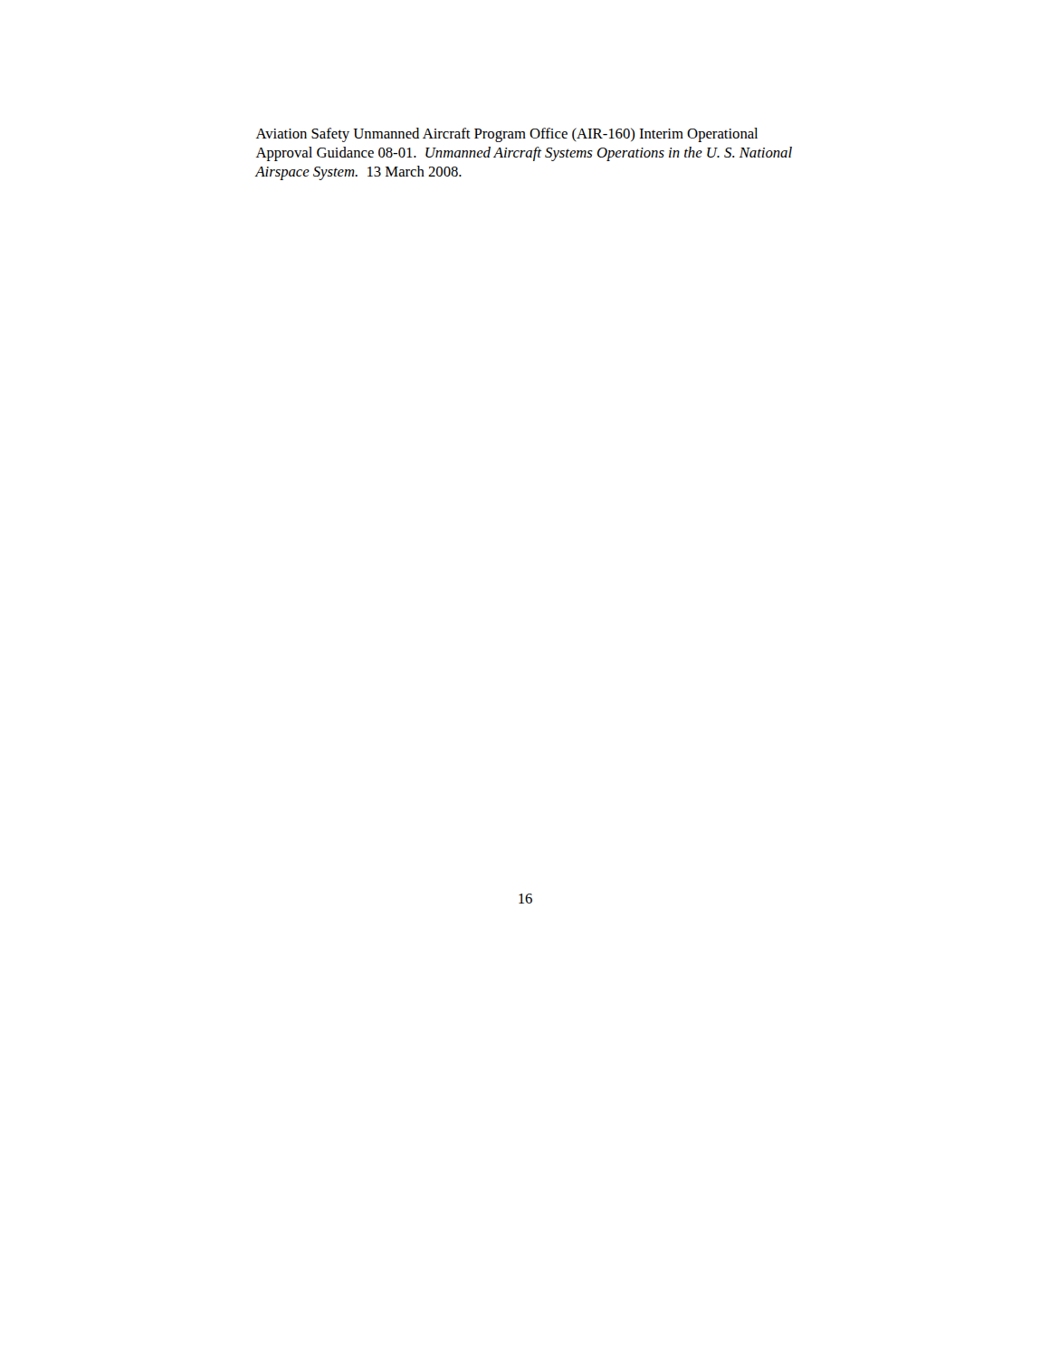Aviation Safety Unmanned Aircraft Program Office (AIR-160) Interim Operational Approval Guidance 08-01. Unmanned Aircraft Systems Operations in the U. S. National Airspace System. 13 March 2008.
16